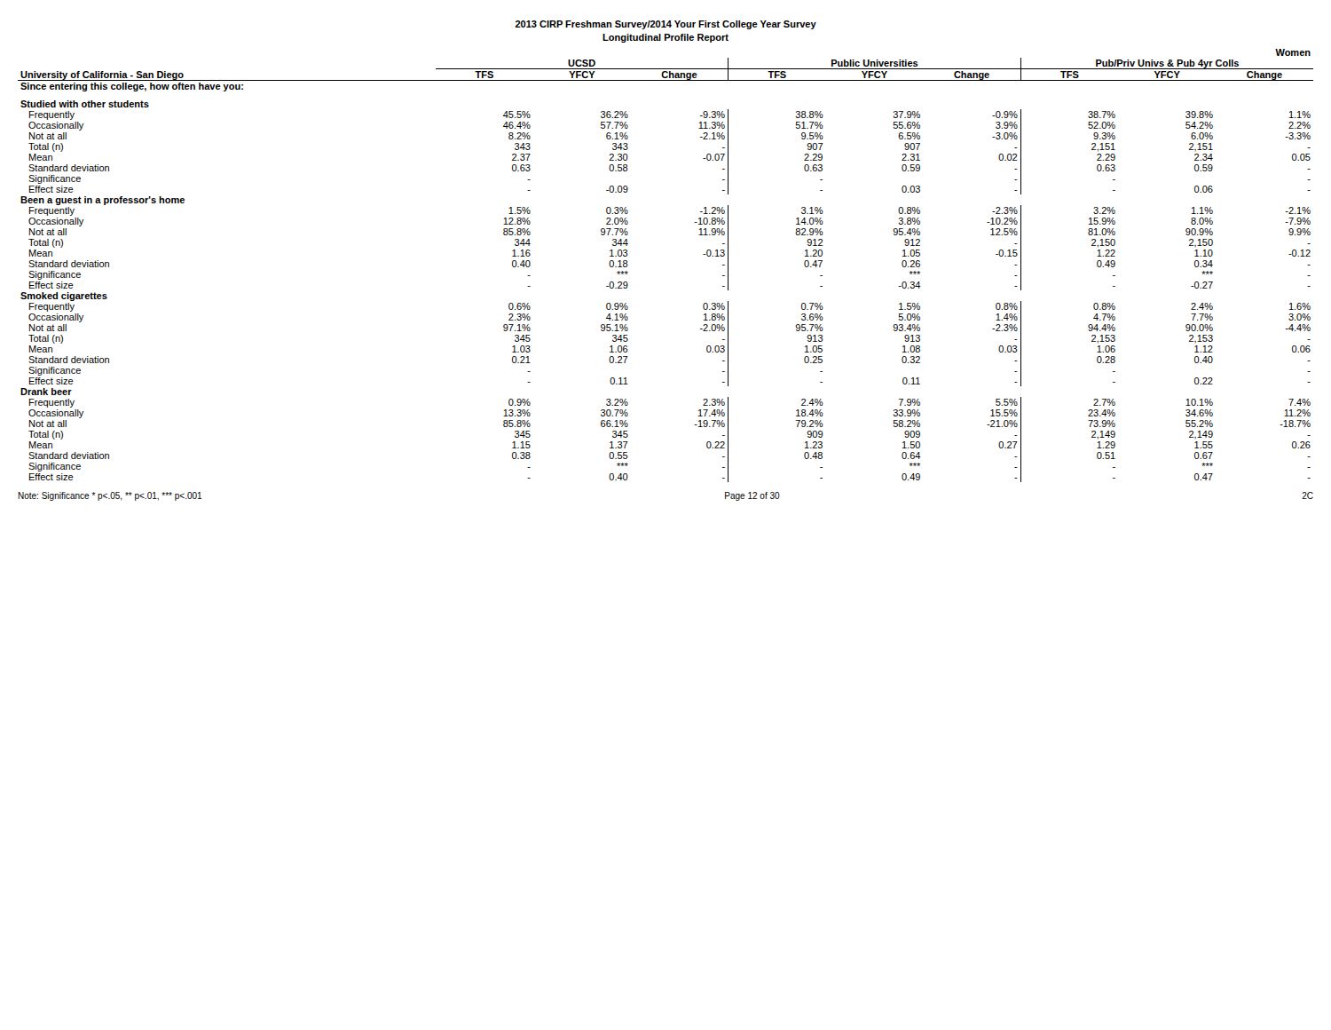2013 CIRP Freshman Survey/2014 Your First College Year Survey
Longitudinal Profile Report
| | Women |
| --- | --- |
| | UCSD | Public Universities | Pub/Priv Univs & Pub 4yr Colls |
| University of California - San Diego | TFS | YFCY | Change | TFS | YFCY | Change | TFS | YFCY | Change |
| Since entering this college, how often have you: | |
| Studied with other students | |
| Frequently | 45.5% | 36.2% | -9.3% | 38.8% | 37.9% | -0.9% | 38.7% | 39.8% | 1.1% |
| Occasionally | 46.4% | 57.7% | 11.3% | 51.7% | 55.6% | 3.9% | 52.0% | 54.2% | 2.2% |
| Not at all | 8.2% | 6.1% | -2.1% | 9.5% | 6.5% | -3.0% | 9.3% | 6.0% | -3.3% |
| Total (n) | 343 | 343 | - | 907 | 907 | - | 2,151 | 2,151 | - |
| Mean | 2.37 | 2.30 | -0.07 | 2.29 | 2.31 | 0.02 | 2.29 | 2.34 | 0.05 |
| Standard deviation | 0.63 | 0.58 | - | 0.63 | 0.59 | - | 0.63 | 0.59 | - |
| Significance | - | | - | - | | - | - | | - |
| Effect size | - | -0.09 | - | - | 0.03 | - | - | 0.06 | - |
| Been a guest in a professor's home | |
| Frequently | 1.5% | 0.3% | -1.2% | 3.1% | 0.8% | -2.3% | 3.2% | 1.1% | -2.1% |
| Occasionally | 12.8% | 2.0% | -10.8% | 14.0% | 3.8% | -10.2% | 15.9% | 8.0% | -7.9% |
| Not at all | 85.8% | 97.7% | 11.9% | 82.9% | 95.4% | 12.5% | 81.0% | 90.9% | 9.9% |
| Total (n) | 344 | 344 | - | 912 | 912 | - | 2,150 | 2,150 | - |
| Mean | 1.16 | 1.03 | -0.13 | 1.20 | 1.05 | -0.15 | 1.22 | 1.10 | -0.12 |
| Standard deviation | 0.40 | 0.18 | - | 0.47 | 0.26 | - | 0.49 | 0.34 | - |
| Significance | - | *** | - | - | *** | - | - | *** | - |
| Effect size | - | -0.29 | - | - | -0.34 | - | - | -0.27 | - |
| Smoked cigarettes | |
| Frequently | 0.6% | 0.9% | 0.3% | 0.7% | 1.5% | 0.8% | 0.8% | 2.4% | 1.6% |
| Occasionally | 2.3% | 4.1% | 1.8% | 3.6% | 5.0% | 1.4% | 4.7% | 7.7% | 3.0% |
| Not at all | 97.1% | 95.1% | -2.0% | 95.7% | 93.4% | -2.3% | 94.4% | 90.0% | -4.4% |
| Total (n) | 345 | 345 | - | 913 | 913 | - | 2,153 | 2,153 | - |
| Mean | 1.03 | 1.06 | 0.03 | 1.05 | 1.08 | 0.03 | 1.06 | 1.12 | 0.06 |
| Standard deviation | 0.21 | 0.27 | - | 0.25 | 0.32 | - | 0.28 | 0.40 | - |
| Significance | - | | - | - | | - | - | | - |
| Effect size | - | 0.11 | - | - | 0.11 | - | - | 0.22 | - |
| Drank beer | |
| Frequently | 0.9% | 3.2% | 2.3% | 2.4% | 7.9% | 5.5% | 2.7% | 10.1% | 7.4% |
| Occasionally | 13.3% | 30.7% | 17.4% | 18.4% | 33.9% | 15.5% | 23.4% | 34.6% | 11.2% |
| Not at all | 85.8% | 66.1% | -19.7% | 79.2% | 58.2% | -21.0% | 73.9% | 55.2% | -18.7% |
| Total (n) | 345 | 345 | - | 909 | 909 | - | 2,149 | 2,149 | - |
| Mean | 1.15 | 1.37 | 0.22 | 1.23 | 1.50 | 0.27 | 1.29 | 1.55 | 0.26 |
| Standard deviation | 0.38 | 0.55 | - | 0.48 | 0.64 | - | 0.51 | 0.67 | - |
| Significance | - | *** | - | - | *** | - | - | *** | - |
| Effect size | - | 0.40 | - | - | 0.49 | - | - | 0.47 | - |
Note: Significance * p<.05, ** p<.01, *** p<.001
Page 12 of 30
2C